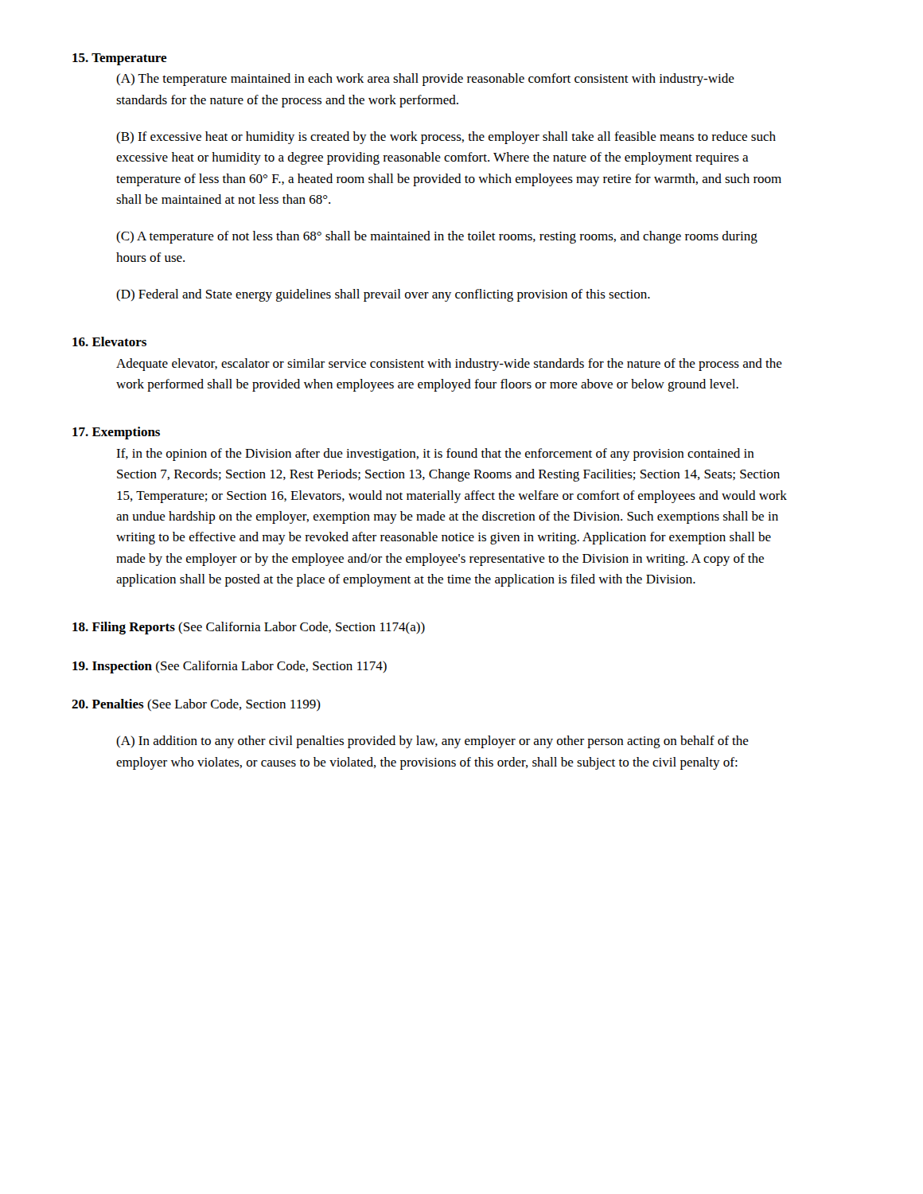15. Temperature
(A) The temperature maintained in each work area shall provide reasonable comfort consistent with industry-wide standards for the nature of the process and the work performed.
(B) If excessive heat or humidity is created by the work process, the employer shall take all feasible means to reduce such excessive heat or humidity to a degree providing reasonable comfort. Where the nature of the employment requires a temperature of less than 60° F., a heated room shall be provided to which employees may retire for warmth, and such room shall be maintained at not less than 68°.
(C) A temperature of not less than 68° shall be maintained in the toilet rooms, resting rooms, and change rooms during hours of use.
(D) Federal and State energy guidelines shall prevail over any conflicting provision of this section.
16. Elevators
Adequate elevator, escalator or similar service consistent with industry-wide standards for the nature of the process and the work performed shall be provided when employees are employed four floors or more above or below ground level.
17. Exemptions
If, in the opinion of the Division after due investigation, it is found that the enforcement of any provision contained in Section 7, Records; Section 12, Rest Periods; Section 13, Change Rooms and Resting Facilities; Section 14, Seats; Section 15, Temperature; or Section 16, Elevators, would not materially affect the welfare or comfort of employees and would work an undue hardship on the employer, exemption may be made at the discretion of the Division. Such exemptions shall be in writing to be effective and may be revoked after reasonable notice is given in writing. Application for exemption shall be made by the employer or by the employee and/or the employee's representative to the Division in writing. A copy of the application shall be posted at the place of employment at the time the application is filed with the Division.
18. Filing Reports (See California Labor Code, Section 1174(a))
19. Inspection (See California Labor Code, Section 1174)
20. Penalties (See Labor Code, Section 1199)
(A) In addition to any other civil penalties provided by law, any employer or any other person acting on behalf of the employer who violates, or causes to be violated, the provisions of this order, shall be subject to the civil penalty of: